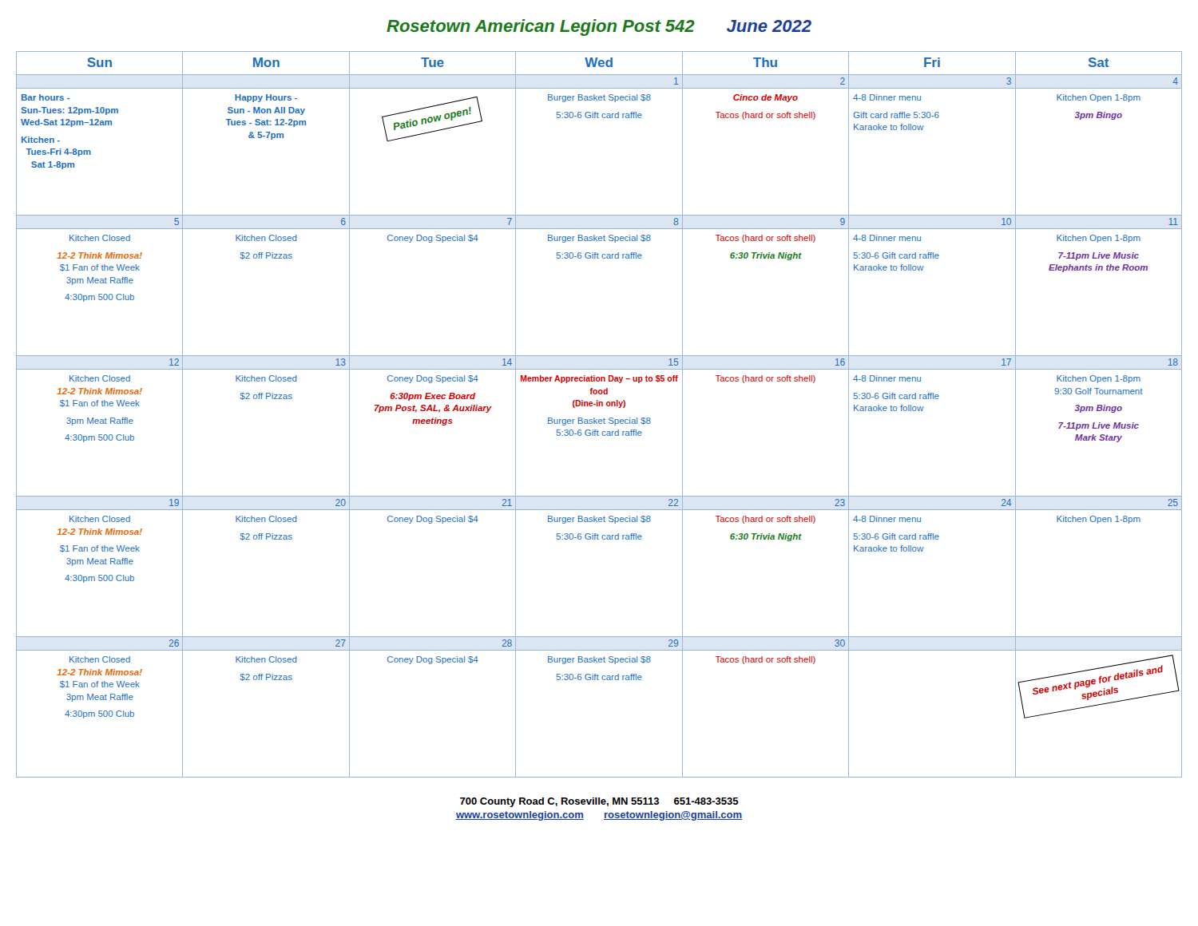Rosetown American Legion Post 542 June 2022
| Sun | Mon | Tue | Wed | Thu | Fri | Sat |
| --- | --- | --- | --- | --- | --- | --- |
| | | | 1 | 2 | 3 | 4 |
| Bar hours - Sun-Tues: 12pm-10pm Wed-Sat 12pm–12am Kitchen - Tues-Fri 4-8pm Sat 1-8pm | Happy Hours - Sun - Mon All Day Tues - Sat: 12-2pm & 5-7pm | Patio now open! | Burger Basket Special $8 5:30-6 Gift card raffle | Cinco de Mayo Tacos (hard or soft shell) | 4-8 Dinner menu Gift card raffle 5:30-6 Karaoke to follow | Kitchen Open 1-8pm 3pm Bingo |
| 5 | 6 | 7 | 8 | 9 | 10 | 11 |
| Kitchen Closed 12-2 Think Mimosa! $1 Fan of the Week 3pm Meat Raffle 4:30pm 500 Club | Kitchen Closed $2 off Pizzas | Coney Dog Special $4 | Burger Basket Special $8 5:30-6 Gift card raffle | Tacos (hard or soft shell) 6:30 Trivia Night | 4-8 Dinner menu 5:30-6 Gift card raffle Karaoke to follow | Kitchen Open 1-8pm 7-11pm Live Music Elephants in the Room |
| 12 | 13 | 14 | 15 | 16 | 17 | 18 |
| Kitchen Closed 12-2 Think Mimosa! $1 Fan of the Week 3pm Meat Raffle 4:30pm 500 Club | Kitchen Closed $2 off Pizzas | Coney Dog Special $4 6:30pm Exec Board 7pm Post, SAL, & Auxiliary meetings | Member Appreciation Day – up to $5 off food (Dine-in only) Burger Basket Special $8 5:30-6 Gift card raffle | Tacos (hard or soft shell) | 4-8 Dinner menu 5:30-6 Gift card raffle Karaoke to follow | Kitchen Open 1-8pm 9:30 Golf Tournament 3pm Bingo 7-11pm Live Music Mark Stary |
| 19 | 20 | 21 | 22 | 23 | 24 | 25 |
| Kitchen Closed 12-2 Think Mimosa! $1 Fan of the Week 3pm Meat Raffle 4:30pm 500 Club | Kitchen Closed $2 off Pizzas | Coney Dog Special $4 | Burger Basket Special $8 5:30-6 Gift card raffle | Tacos (hard or soft shell) 6:30 Trivia Night | 4-8 Dinner menu 5:30-6 Gift card raffle Karaoke to follow | Kitchen Open 1-8pm |
| 26 | 27 | 28 | 29 | 30 | | |
| Kitchen Closed 12-2 Think Mimosa! $1 Fan of the Week 3pm Meat Raffle 4:30pm 500 Club | Kitchen Closed $2 off Pizzas | Coney Dog Special $4 | Burger Basket Special $8 5:30-6 Gift card raffle | Tacos (hard or soft shell) | | See next page for details and specials |
700 County Road C, Roseville, MN 55113 651-483-3535
www.rosetownlegion.com rosetownlegion@gmail.com